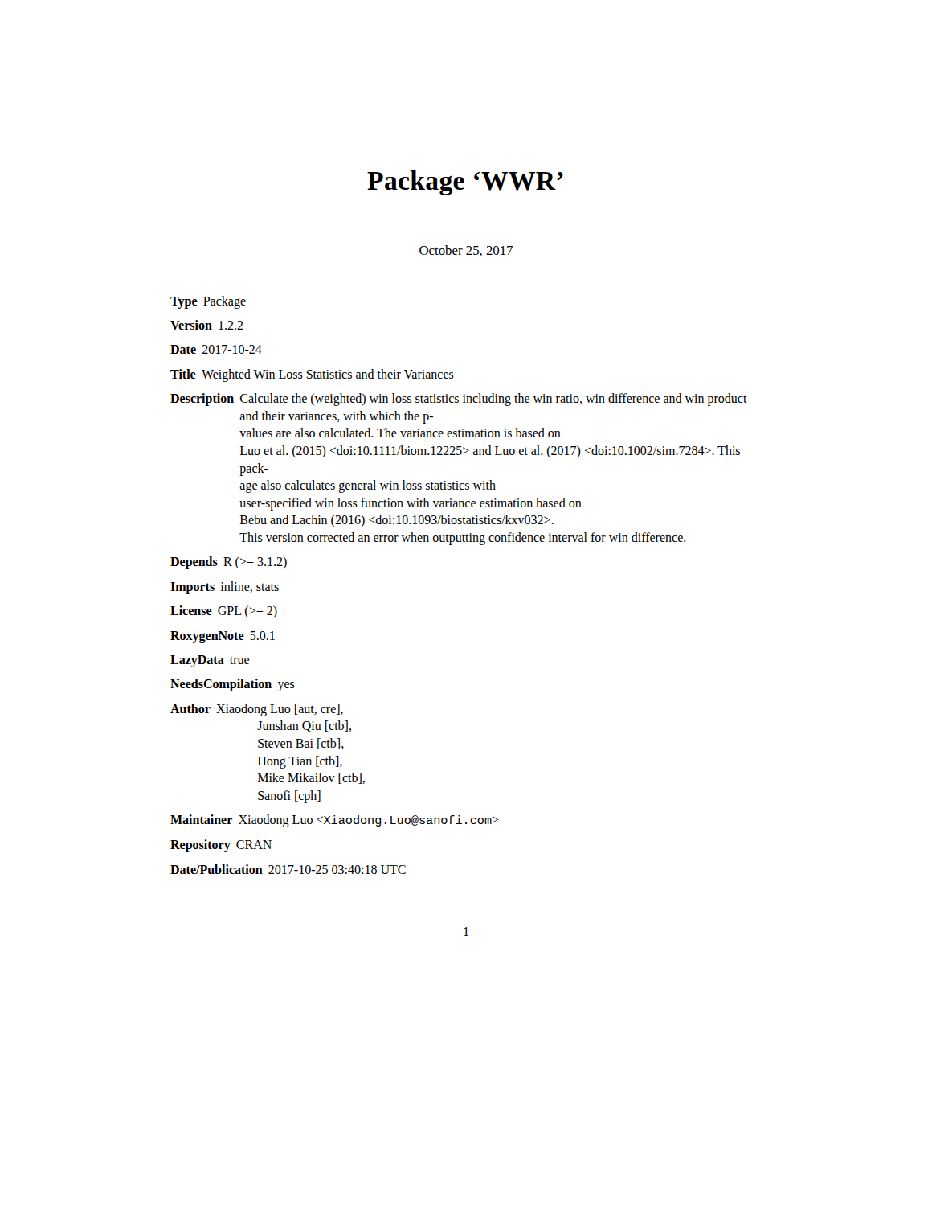Package ‘WWR’
October 25, 2017
Type
Package
Version
1.2.2
Date
2017-10-24
Title
Weighted Win Loss Statistics and their Variances
Description
Calculate the (weighted) win loss statistics including the win ratio, win difference and win product and their variances, with which the p- values are also calculated. The variance estimation is based on Luo et al. (2015) <doi:10.1111/biom.12225> and Luo et al. (2017) <doi:10.1002/sim.7284>. This pack- age also calculates general win loss statistics with user-specified win loss function with variance estimation based on Bebu and Lachin (2016) <doi:10.1093/biostatistics/kxv032>. This version corrected an error when outputting confidence interval for win difference.
Depends
R (>= 3.1.2)
Imports
inline, stats
License
GPL (>= 2)
RoxygenNote
5.0.1
LazyData
true
NeedsCompilation
yes
Author
Xiaodong Luo [aut, cre], Junshan Qiu [ctb], Steven Bai [ctb], Hong Tian [ctb], Mike Mikailov [ctb], Sanofi [cph]
Maintainer
Xiaodong Luo <Xiaodong.Luo@sanofi.com>
Repository
CRAN
Date/Publication
2017-10-25 03:40:18 UTC
1